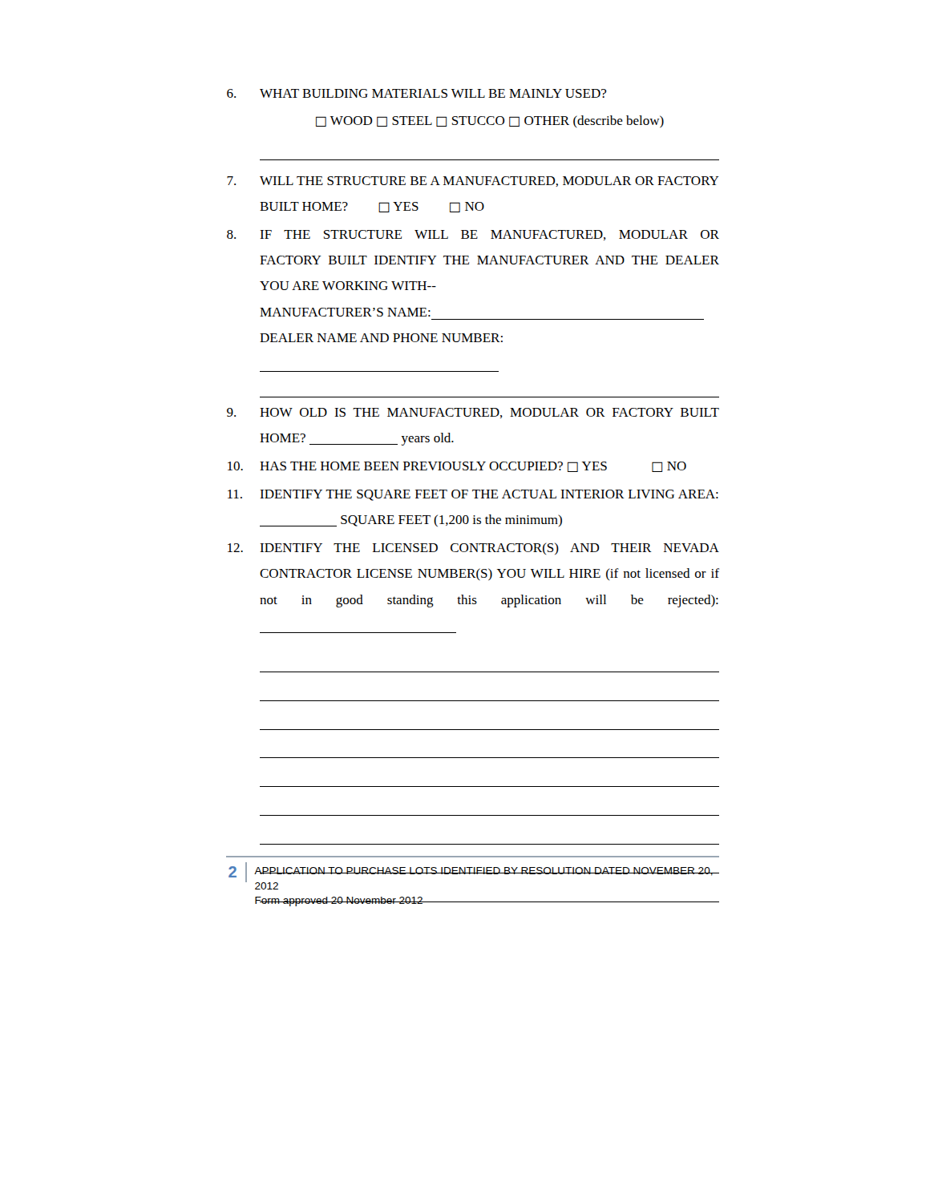6. What building materials will be mainly used?
□ WOOD □ STEEL □ STUCCO □ OTHER (describe below)
7.
Will the structure be a manufactured, modular or factory built home? □ YES □ NO
8.
If the structure will be manufactured, modular or factory built identify the manufacturer and the dealer you are working with--
Manufacturer’s name:
Dealer name and phone number:
9.
How old is the manufactured, modular or factory built home? years old.
10.
Has the home been previously occupied? □ YES □ NO
11.
Identify the square feet of the actual interior living area: SQUARE FEET (1,200 is the minimum)
12.
Identify the licensed contractor(s) and their Nevada contractor license number(s) you will hire (if not licensed or if not in good standing this application will be rejected):
2
APPLICATION TO PURCHASE LOTS IDENTIFIED BY RESOLUTION DATED NOVEMBER 20, 2012
Form approved 20 November 2012